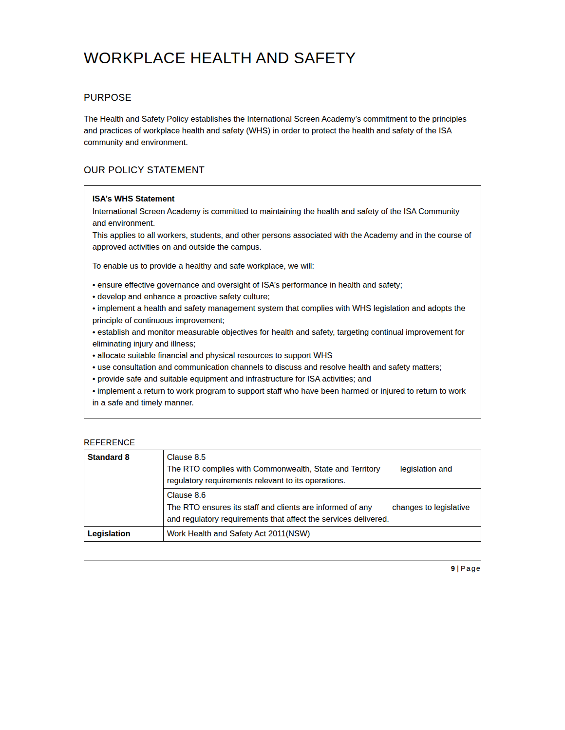WORKPLACE HEALTH AND SAFETY
PURPOSE
The Health and Safety Policy establishes the International Screen Academy’s commitment to the principles and practices of workplace health and safety (WHS) in order to protect the health and safety of the ISA community and environment.
OUR POLICY STATEMENT
ISA’s WHS Statement
International Screen Academy is committed to maintaining the health and safety of the ISA Community and environment.
This applies to all workers, students, and other persons associated with the Academy and in the course of approved activities on and outside the campus.
To enable us to provide a healthy and safe workplace, we will:
• ensure effective governance and oversight of ISA’s performance in health and safety;
• develop and enhance a proactive safety culture;
• implement a health and safety management system that complies with WHS legislation and adopts the principle of continuous improvement;
• establish and monitor measurable objectives for health and safety, targeting continual improvement for eliminating injury and illness;
• allocate suitable financial and physical resources to support WHS
• use consultation and communication channels to discuss and resolve health and safety matters;
• provide safe and suitable equipment and infrastructure for ISA activities; and
• implement a return to work program to support staff who have been harmed or injured to return to work in a safe and timely manner.
REFERENCE
| Standard 8 | Clause 8.5 The RTO complies with Commonwealth, State and Territory legislation and regulatory requirements relevant to its operations. |
| Clause 8.6 The RTO ensures its staff and clients are informed of any changes to legislative and regulatory requirements that affect the services delivered. |
| Legislation | Work Health and Safety Act 2011(NSW) |
9 | Page